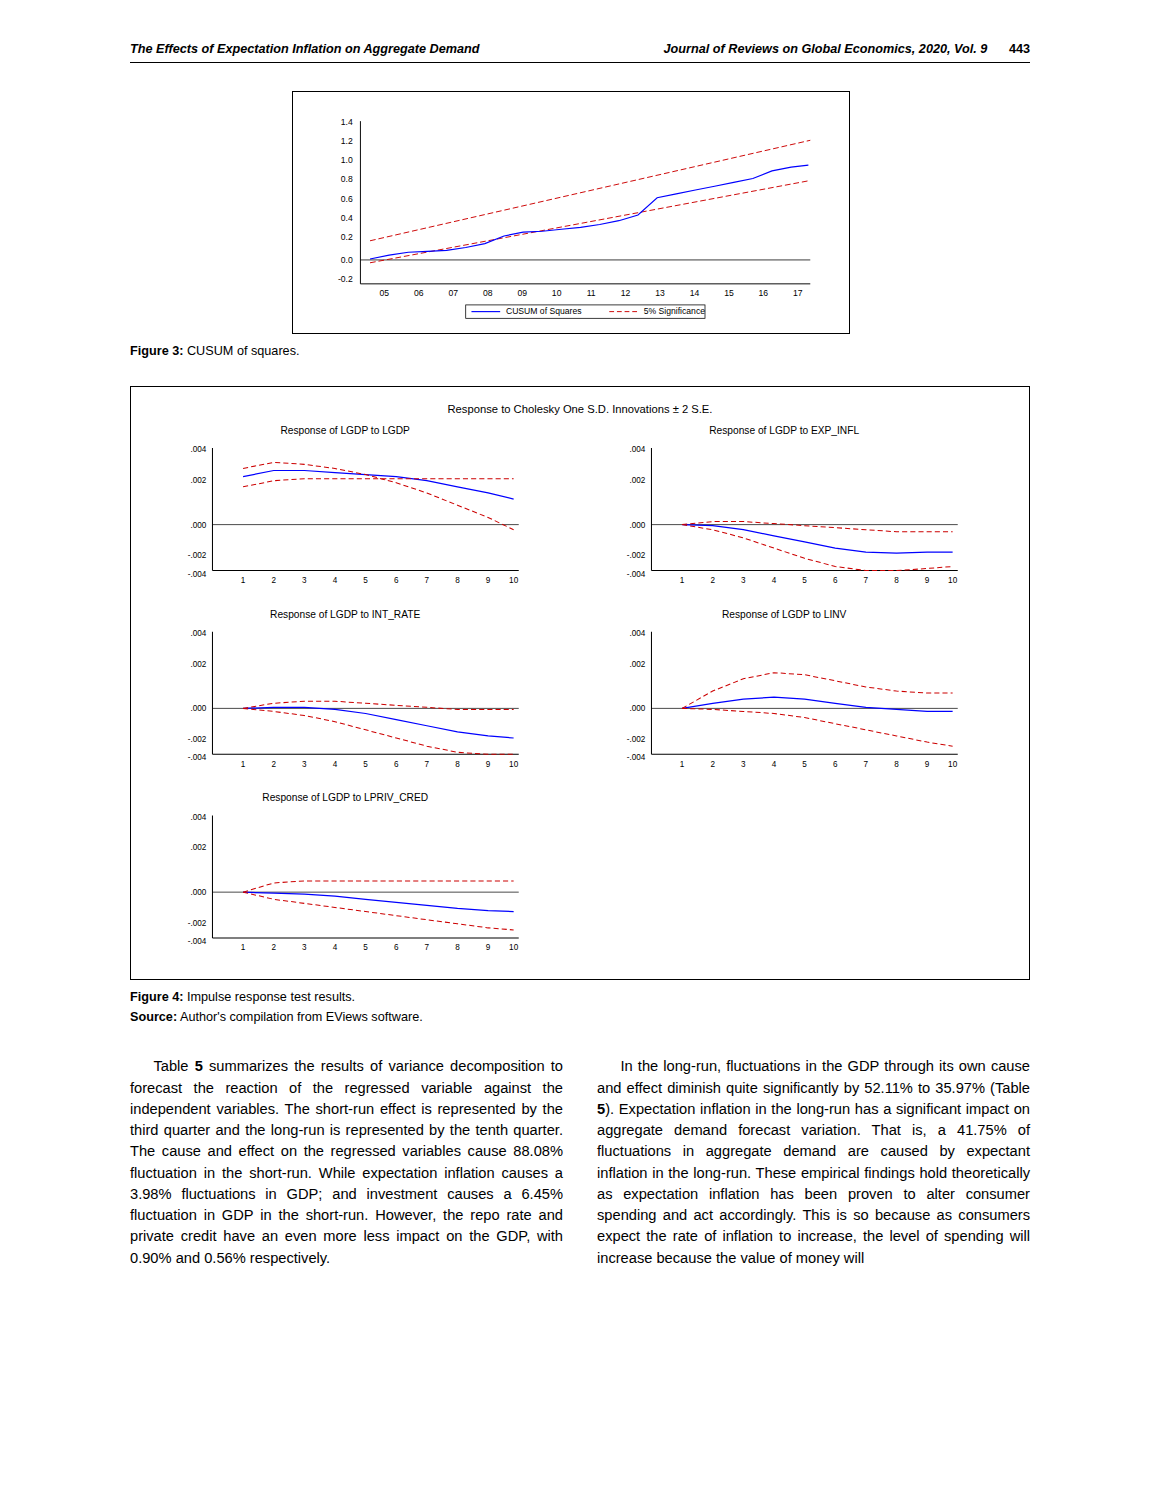The Effects of Expectation Inflation on Aggregate Demand
Journal of Reviews on Global Economics, 2020, Vol. 9 443
1.4 1.2 1.0 0.8 0.6 0.4 0.2 0.0 -0.2 05 06 07 08 09 10 11 12 13 14 15 16 17 CUSUM of Squares 5% Significance
Figure 3: CUSUM of squares.
Response to Cholesky One S.D. Innovations ± 2 S.E. Response of LGDP to LGDP .004 .002 .000 -.002 -.004 123 456 789 10 Response of LGDP to EXP_INFL .004 .002 .000 -.002 -.004 123 456 789 10 Response of LGDP to INT_RATE .004 .002 .000 -.002 -.004 123 456 789 10 Response of LGDP to LINV .004 .002 .000 -.002 -.004 123 456 789 10 Response of LGDP to LPRIV_CRED .004 .002 .000 -.002 -.004 123 456 789 10
Figure 4: Impulse response test results.
Source: Author's compilation from EViews software.
Table 5 summarizes the results of variance decomposition to forecast the reaction of the regressed variable against the independent variables. The short-run effect is represented by the third quarter and the long-run is represented by the tenth quarter. The cause and effect on the regressed variables cause 88.08% fluctuation in the short-run. While expectation inflation causes a 3.98% fluctuations in GDP; and investment causes a 6.45% fluctuation in GDP in the short-run. However, the repo rate and private credit have an even more less impact on the GDP, with 0.90% and 0.56% respectively.
In the long-run, fluctuations in the GDP through its own cause and effect diminish quite significantly by 52.11% to 35.97% (Table 5). Expectation inflation in the long-run has a significant impact on aggregate demand forecast variation. That is, a 41.75% of fluctuations in aggregate demand are caused by expectant inflation in the long-run. These empirical findings hold theoretically as expectation inflation has been proven to alter consumer spending and act accordingly. This is so because as consumers expect the rate of inflation to increase, the level of spending will increase because the value of money will